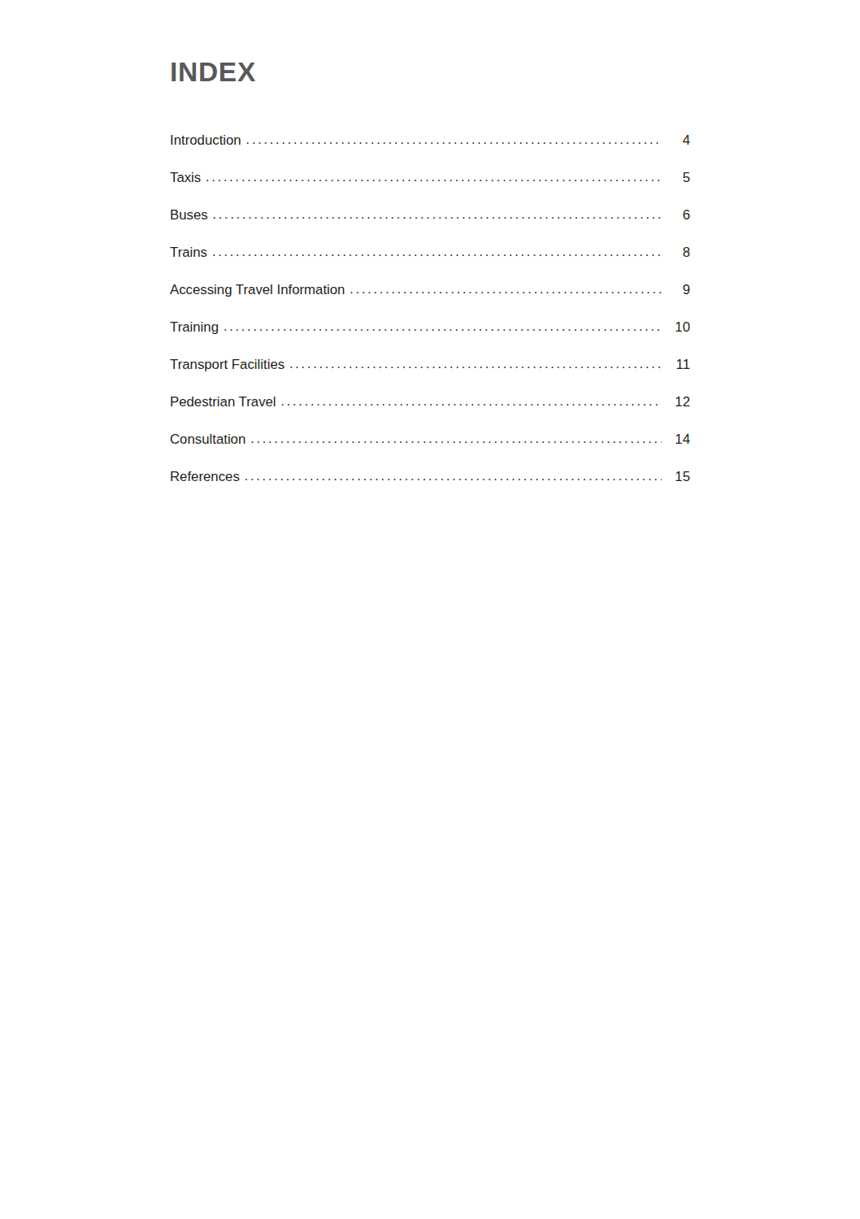INDEX
Introduction .................................................................................. 4
Taxis .................................................................................. 5
Buses .................................................................................. 6
Trains .................................................................................. 8
Accessing Travel Information .................................................................................. 9
Training .................................................................................. 10
Transport Facilities .................................................................................. 11
Pedestrian Travel .................................................................................. 12
Consultation .................................................................................. 14
References .................................................................................. 15